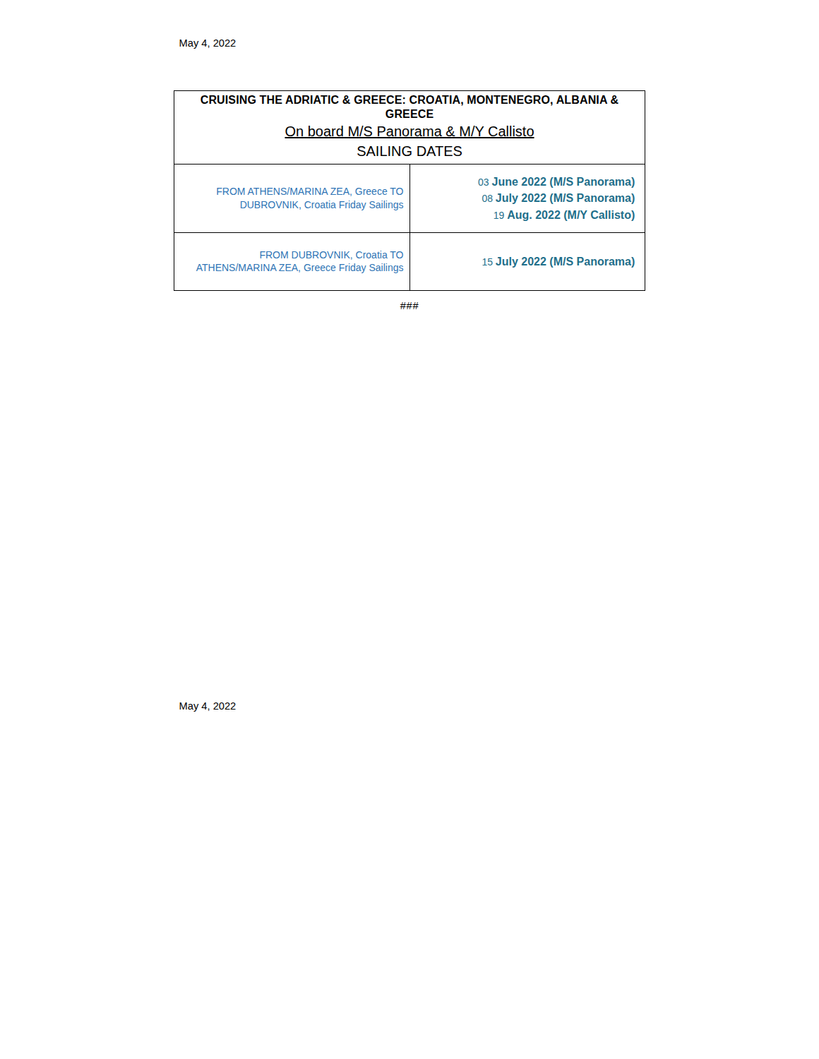May 4, 2022
| CRUISING THE ADRIATIC & GREECE: CROATIA, MONTENEGRO, ALBANIA & GREECE On board M/S Panorama & M/Y Callisto SAILING DATES |
| FROM ATHENS/MARINA ZEA, Greece TO DUBROVNIK, Croatia Friday Sailings | 03 June 2022 (M/S Panorama) 08 July 2022 (M/S Panorama) 19 Aug. 2022 (M/Y Callisto) |
| FROM DUBROVNIK, Croatia TO ATHENS/MARINA ZEA, Greece Friday Sailings | 15 July 2022 (M/S Panorama) |
###
May 4, 2022